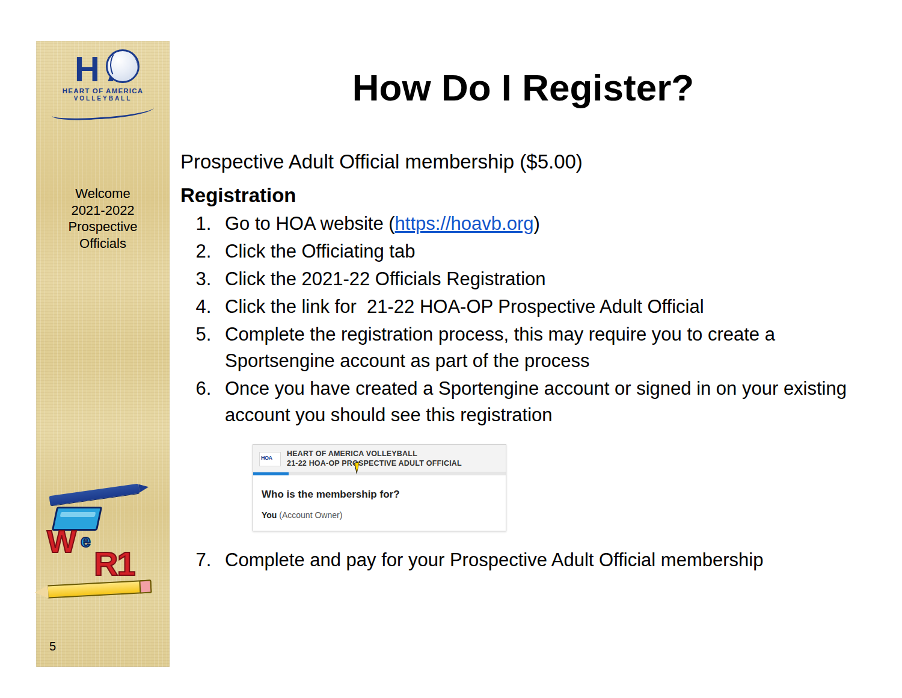H A
HEART OF AMERICA
VOLLEYBALL
Welcome
2021-2022
Prospective
Officials
W
e
R1
5
How Do I Register?
Prospective Adult Official membership ($5.00)
Registration
Go to HOA website (https://hoavb.org)
Click the Officiating tab
Click the 2021-22 Officials Registration
Click the link for 21-22 HOA-OP Prospective Adult Official
Complete the registration process, this may require you to create a Sportsengine account as part of the process
Once you have created a Sportengine account or signed in on your existing account you should see this registration
HEART OF AMERICA VOLLEYBALL
21-22 HOA-OP PROSPECTIVE ADULT OFFICIAL
Who is the membership for?
You (Account Owner)
Complete and pay for your Prospective Adult Official membership